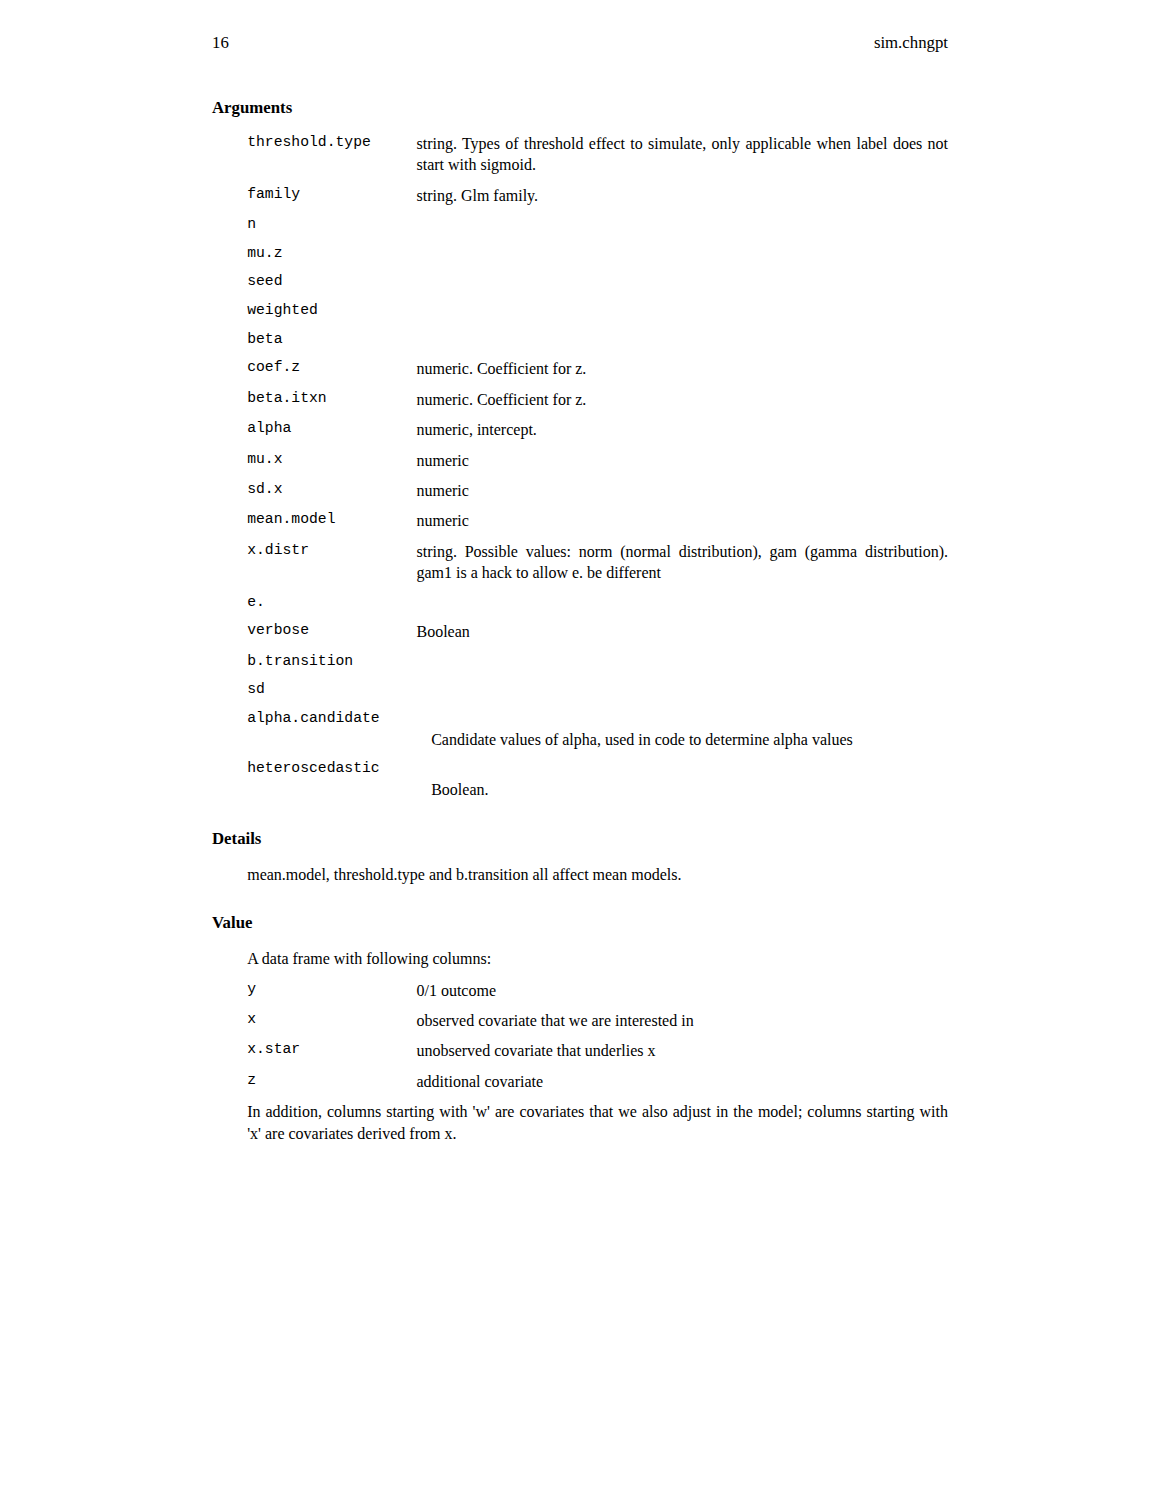16 sim.chngpt
Arguments
threshold.type
string. Types of threshold effect to simulate, only applicable when label does not start with sigmoid.
family
string. Glm family.
n
mu.z
seed
weighted
beta
coef.z
numeric. Coefficient for z.
beta.itxn
numeric. Coefficient for z.
alpha
numeric, intercept.
mu.x
numeric
sd.x
numeric
mean.model
numeric
x.distr
string. Possible values: norm (normal distribution), gam (gamma distribution). gam1 is a hack to allow e. be different
e.
verbose
Boolean
b.transition
sd
alpha.candidate
Candidate values of alpha, used in code to determine alpha values
heteroscedastic
Boolean.
Details
mean.model, threshold.type and b.transition all affect mean models.
Value
A data frame with following columns:
y
0/1 outcome
x
observed covariate that we are interested in
x.star
unobserved covariate that underlies x
z
additional covariate
In addition, columns starting with 'w' are covariates that we also adjust in the model; columns starting with 'x' are covariates derived from x.